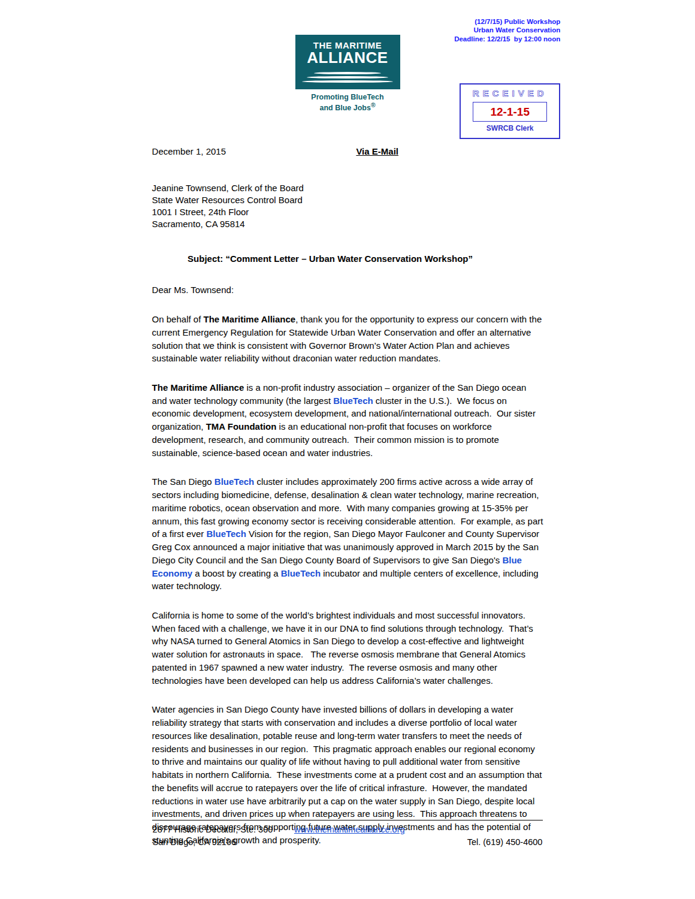(12/7/15) Public Workshop
Urban Water Conservation
Deadline: 12/2/15 by 12:00 noon
THE MARITIME
ALLIANCE
Promoting BlueTech
and Blue Jobs®
RECEIVED
12-1-15
SWRCB Clerk
December 1, 2015 Via E-Mail
Jeanine Townsend, Clerk of the Board
State Water Resources Control Board
1001 I Street, 24th Floor
Sacramento, CA 95814
Subject: “Comment Letter – Urban Water Conservation Workshop”
Dear Ms. Townsend:
On behalf of The Maritime Alliance, thank you for the opportunity to express our concern with the current Emergency Regulation for Statewide Urban Water Conservation and offer an alternative solution that we think is consistent with Governor Brown’s Water Action Plan and achieves sustainable water reliability without draconian water reduction mandates.
The Maritime Alliance is a non-profit industry association – organizer of the San Diego ocean and water technology community (the largest BlueTech cluster in the U.S.). We focus on economic development, ecosystem development, and national/international outreach. Our sister organization, TMA Foundation is an educational non-profit that focuses on workforce development, research, and community outreach. Their common mission is to promote sustainable, science-based ocean and water industries.
The San Diego BlueTech cluster includes approximately 200 firms active across a wide array of sectors including biomedicine, defense, desalination & clean water technology, marine recreation, maritime robotics, ocean observation and more. With many companies growing at 15-35% per annum, this fast growing economy sector is receiving considerable attention. For example, as part of a first ever BlueTech Vision for the region, San Diego Mayor Faulconer and County Supervisor Greg Cox announced a major initiative that was unanimously approved in March 2015 by the San Diego City Council and the San Diego County Board of Supervisors to give San Diego's Blue Economy a boost by creating a BlueTech incubator and multiple centers of excellence, including water technology.
California is home to some of the world’s brightest individuals and most successful innovators. When faced with a challenge, we have it in our DNA to find solutions through technology. That’s why NASA turned to General Atomics in San Diego to develop a cost-effective and lightweight water solution for astronauts in space. The reverse osmosis membrane that General Atomics patented in 1967 spawned a new water industry. The reverse osmosis and many other technologies have been developed can help us address California’s water challenges.
Water agencies in San Diego County have invested billions of dollars in developing a water reliability strategy that starts with conservation and includes a diverse portfolio of local water resources like desalination, potable reuse and long-term water transfers to meet the needs of residents and businesses in our region. This pragmatic approach enables our regional economy to thrive and maintains our quality of life without having to pull additional water from sensitive habitats in northern California. These investments come at a prudent cost and an assumption that the benefits will accrue to ratepayers over the life of critical infrasture. However, the mandated reductions in water use have arbitrarily put a cap on the water supply in San Diego, despite local investments, and driven prices up when ratepayers are using less. This approach threatens to discourage ratepayers from supporting future water supply investments and has the potential of stunting California’s growth and prosperity.
| 2877 Historic Decatur, Ste. 300 San Diego, CA 92106 | www.themaritimealliance.org | Tel. (619) 450-4600 |